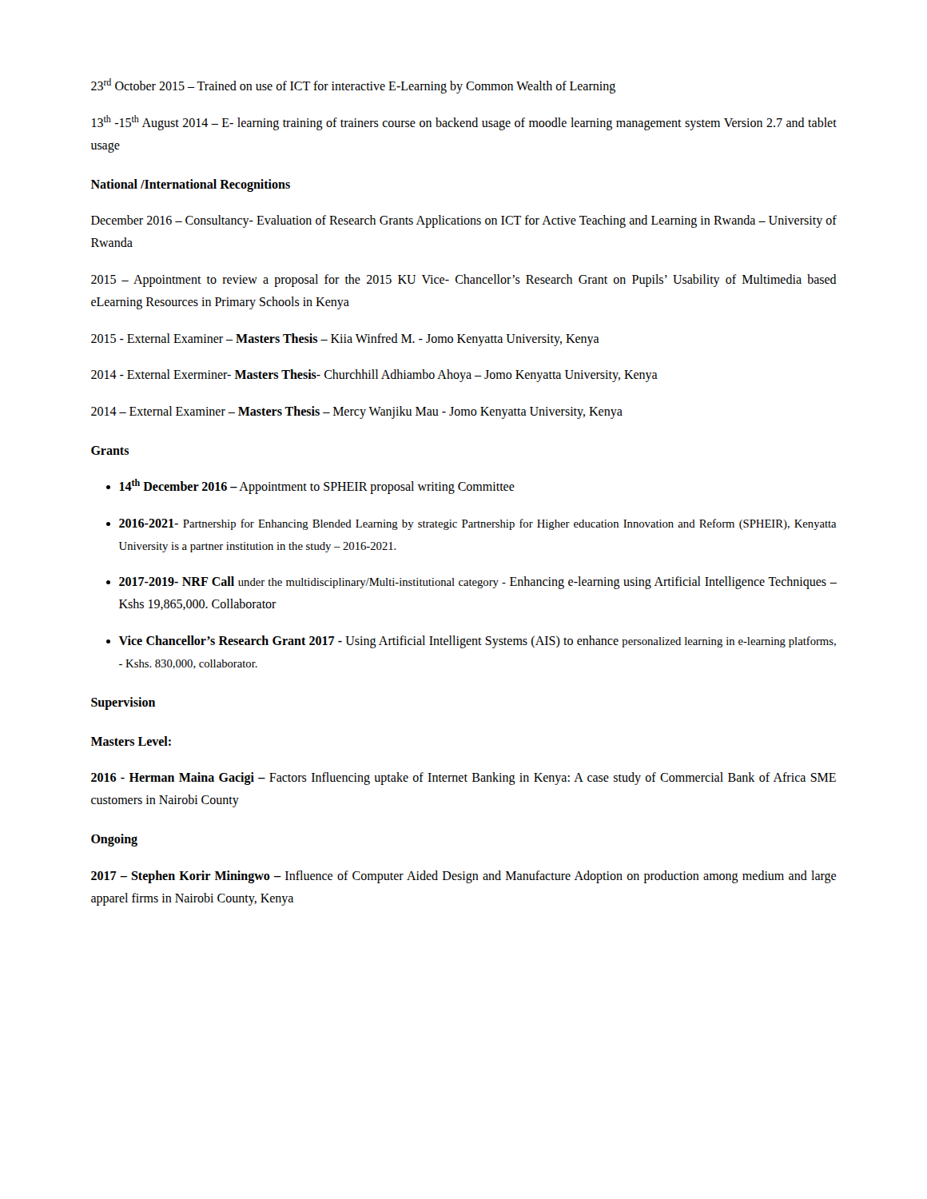23rd October 2015 – Trained on use of ICT for interactive E-Learning by Common Wealth of Learning
13th -15th August 2014 – E- learning training of trainers course on backend usage of moodle learning management system Version 2.7 and tablet usage
National /International Recognitions
December 2016 – Consultancy- Evaluation of Research Grants Applications on ICT for Active Teaching and Learning in Rwanda – University of Rwanda
2015 – Appointment to review a proposal for the 2015 KU Vice- Chancellor’s Research Grant on Pupils’ Usability of Multimedia based eLearning Resources in Primary Schools in Kenya
2015 - External Examiner – Masters Thesis – Kiia Winfred M. - Jomo Kenyatta University, Kenya
2014 - External Exerminer- Masters Thesis- Churchhill Adhiambo Ahoya – Jomo Kenyatta University, Kenya
2014 – External Examiner – Masters Thesis – Mercy Wanjiku Mau - Jomo Kenyatta University, Kenya
Grants
14th December 2016 – Appointment to SPHEIR proposal writing Committee
2016-2021- Partnership for Enhancing Blended Learning by strategic Partnership for Higher education Innovation and Reform (SPHEIR), Kenyatta University is a partner institution in the study – 2016-2021.
2017-2019- NRF Call under the multidisciplinary/Multi-institutional category - Enhancing e-learning using Artificial Intelligence Techniques – Kshs 19,865,000. Collaborator
Vice Chancellor’s Research Grant 2017 - Using Artificial Intelligent Systems (AIS) to enhance personalized learning in e-learning platforms, - Kshs. 830,000, collaborator.
Supervision
Masters Level:
2016 - Herman Maina Gacigi – Factors Influencing uptake of Internet Banking in Kenya: A case study of Commercial Bank of Africa SME customers in Nairobi County
Ongoing
2017 – Stephen Korir Miningwo – Influence of Computer Aided Design and Manufacture Adoption on production among medium and large apparel firms in Nairobi County, Kenya